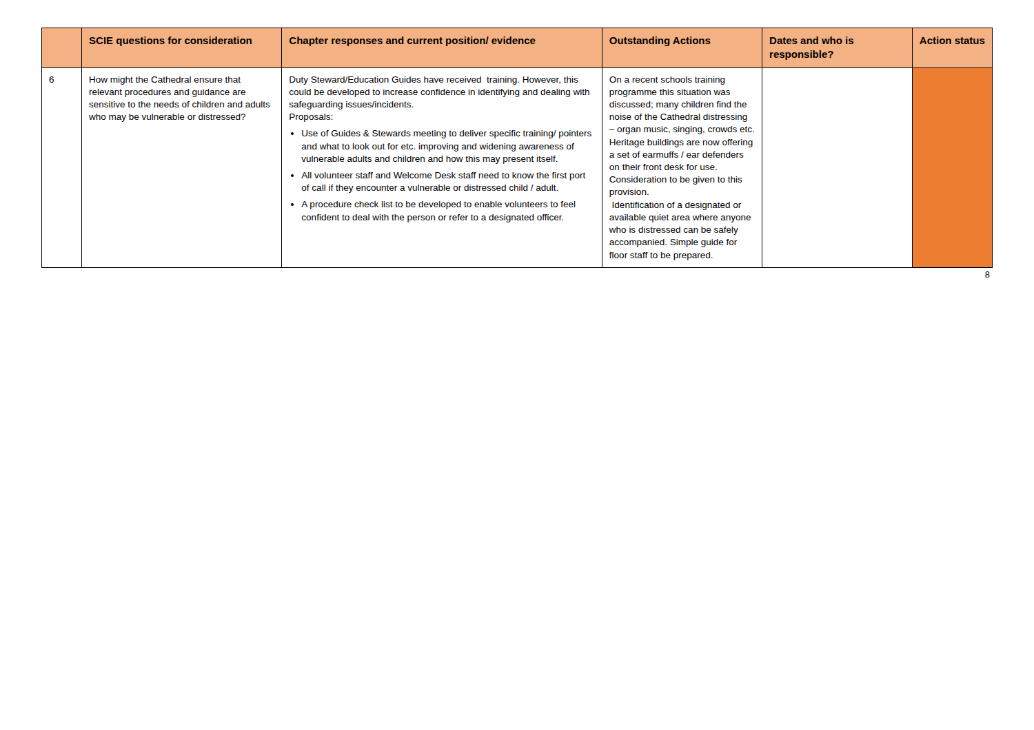| | SCIE questions for consideration | Chapter responses and current position/ evidence | Outstanding Actions | Dates and who is responsible? | Action status |
| --- | --- | --- | --- | --- | --- |
| 6 | How might the Cathedral ensure that relevant procedures and guidance are sensitive to the needs of children and adults who may be vulnerable or distressed? | Duty Steward/Education Guides have received training. However, this could be developed to increase confidence in identifying and dealing with safeguarding issues/incidents. Proposals: Use of Guides & Stewards meeting to deliver specific training/ pointers and what to look out for etc. improving and widening awareness of vulnerable adults and children and how this may present itself. All volunteer staff and Welcome Desk staff need to know the first port of call if they encounter a vulnerable or distressed child / adult. A procedure check list to be developed to enable volunteers to feel confident to deal with the person or refer to a designated officer. | On a recent schools training programme this situation was discussed; many children find the noise of the Cathedral distressing – organ music, singing, crowds etc. Heritage buildings are now offering a set of earmuffs / ear defenders on their front desk for use. Consideration to be given to this provision. Identification of a designated or available quiet area where anyone who is distressed can be safely accompanied. Simple guide for floor staff to be prepared. | | |
8